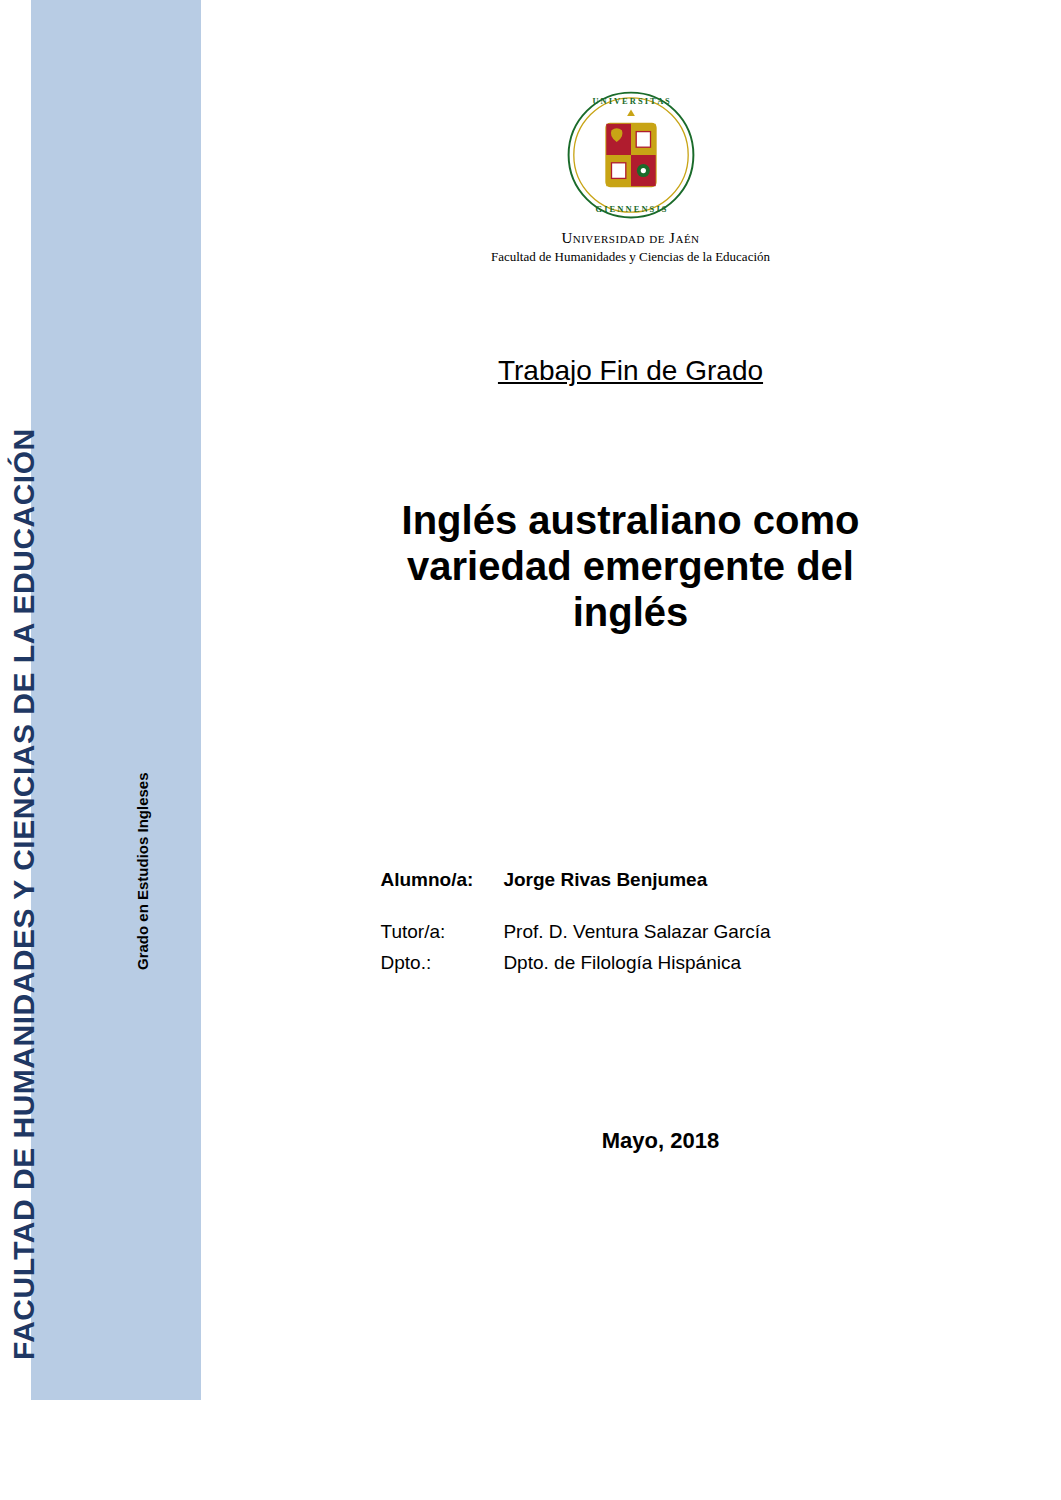FACULTAD DE HUMANIDADES Y CIENCIAS DE LA EDUCACIÓN
Grado en Estudios Ingleses
U N I V E R S I T A S G I E N N E N S I S
Universidad de Jaén
Facultad de Humanidades y Ciencias de la Educación
Trabajo Fin de Grado
Inglés australiano como
variedad emergente del
inglés
| Alumno/a: | Jorge Rivas Benjumea |
| Tutor/a: | Prof. D. Ventura Salazar García |
| Dpto.: | Dpto. de Filología Hispánica |
Mayo, 2018